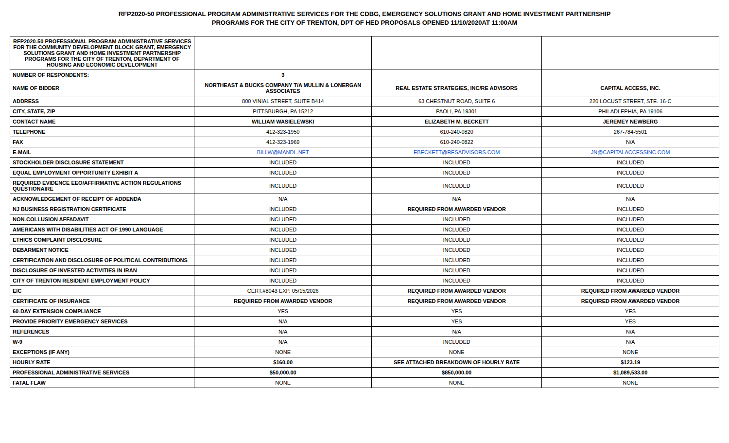RFP2020-50 PROFESSIONAL PROGRAM ADMINISTRATIVE SERVICES FOR THE CDBG, EMERGENCY SOLUTIONS GRANT AND HOME INVESTMENT PARTNERSHIP
PROGRAMS FOR THE CITY OF TRENTON, DPT OF HED PROPOSALS OPENED 11/10/2020AT 11:00AM
| RFP2020-50 PROFESSIONAL PROGRAM ADMINISTRATIVE SERVICES FOR THE COMMUNITY DEVELOPMENT BLOCK GRANT, EMERGENCY SOLUTIONS GRANT AND HOME INVESTMENT PARTNERSHIP PROGRAMS FOR THE CITY OF TRENTON, DEPARTMENT OF HOUSING AND ECONOMIC DEVELOPMENT | | | |
| NUMBER OF RESPONDENTS: | 3 | | |
| NAME OF BIDDER | NORTHEAST & BUCKS COMPANY T/A MULLIN & LONERGAN ASSOCIATES | REAL ESTATE STRATEGIES, INC/RE ADVISORS | CAPITAL ACCESS, INC. |
| ADDRESS | 800 VINIAL STREET, SUITE B414 | 63 CHESTNUT ROAD, SUITE 6 | 220 LOCUST STREET, STE. 16-C |
| CITY, STATE, ZIP | PITTSBURGH, PA 15212 | PAOLI, PA 19301 | PHILADLEPHIA, PA 19106 |
| CONTACT NAME | WILLIAM WASIELEWSKI | ELIZABETH M. BECKETT | JEREMEY NEWBERG |
| TELEPHONE | 412-323-1950 | 610-240-0820 | 267-784-5501 |
| FAX | 412-323-1969 | 610-240-0822 | N/A |
| E-MAIL | BILLW@MANDL.NET | EBECKETT@RESADVISORS.COM | JN@CAPITALACCESSINC.COM |
| STOCKHOLDER DISCLOSURE STATEMENT | INCLUDED | INCLUDED | INCLUDED |
| EQUAL EMPLOYMENT OPPORTUNITY EXHIBIT A | INCLUDED | INCLUDED | INCLUDED |
| REQUIRED EVIDENCE EEO/AFFIRMATIVE ACTION REGULATIONS QUESTIONAIRE | INCLUDED | INCLUDED | INCLUDED |
| ACKNOWLEDGEMENT OF RECEIPT OF ADDENDA | N/A | N/A | N/A |
| NJ BUSINESS REGISTRATION CERTIFICATE | INCLUDED | REQUIRED FROM AWARDED VENDOR | INCLUDED |
| NON-COLLUSION AFFADAVIT | INCLUDED | INCLUDED | INCLUDED |
| AMERICANS WITH DISABILITIES ACT OF 1990 LANGUAGE | INCLUDED | INCLUDED | INCLUDED |
| ETHICS COMPLAINT DISCLOSURE | INCLUDED | INCLUDED | INCLUDED |
| DEBARMENT NOTICE | INCLUDED | INCLUDED | INCLUDED |
| CERTIFICATION AND DISCLOSURE OF POLITICAL CONTRIBUTIONS | INCLUDED | INCLUDED | INCLUDED |
| DISCLOSURE OF INVESTED ACTIVITIES IN IRAN | INCLUDED | INCLUDED | INCLUDED |
| CITY OF TRENTON RESIDENT EMPLOYMENT POLICY | INCLUDED | INCLUDED | INCLUDED |
| EIC | CERT.#8043 EXP. 05/15/2026 | REQUIRED FROM AWARDED VENDOR | REQUIRED FROM AWARDED VENDOR |
| CERTIFICATE OF INSURANCE | REQUIRED FROM AWARDED VENDOR | REQUIRED FROM AWARDED VENDOR | REQUIRED FROM AWARDED VENDOR |
| 60-DAY EXTENSION COMPLIANCE | YES | YES | YES |
| PROVIDE PRIORITY EMERGENCY SERVICES | N/A | YES | YES |
| REFERENCES | N/A | N/A | N/A |
| W-9 | N/A | INCLUDED | N/A |
| EXCEPTIONS (IF ANY) | NONE | NONE | NONE |
| HOURLY RATE | $160.00 | SEE ATTACHED BREAKDOWN OF HOURLY RATE | $123.19 |
| PROFESSIONAL ADMINISTRATIVE SERVICES | $50,000.00 | $850,000.00 | $1,089,533.00 |
| FATAL FLAW | NONE | NONE | NONE |